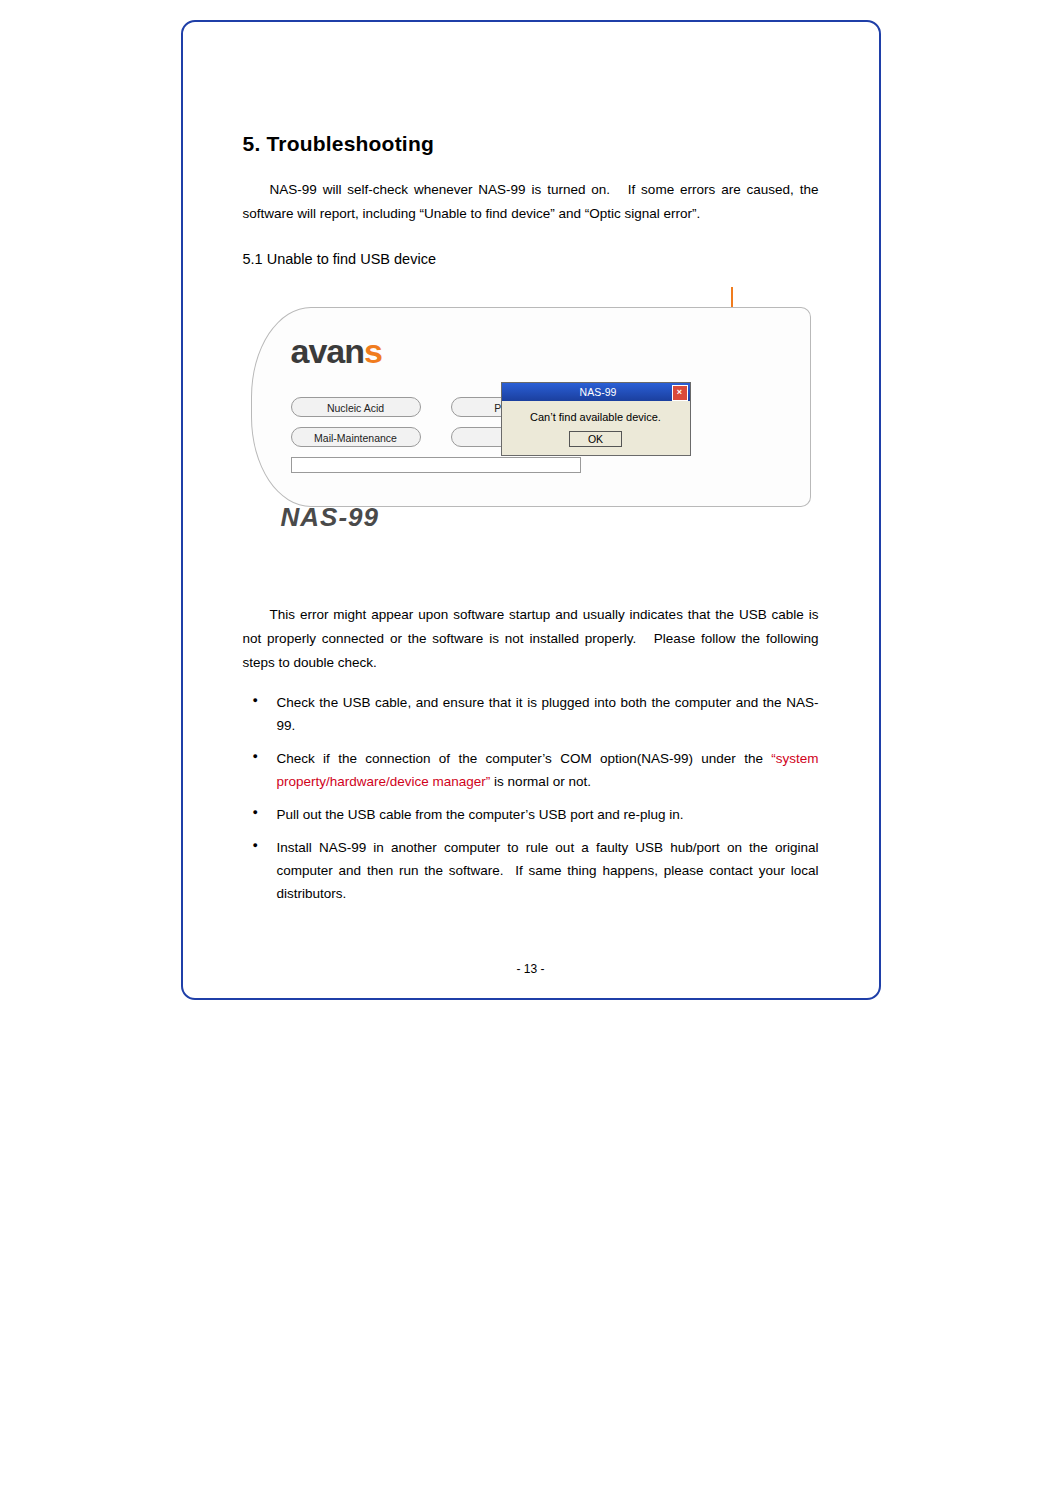5. Troubleshooting
NAS-99 will self-check whenever NAS-99 is turned on. If some errors are caused, the software will report, including “Unable to find device” and “Optic signal error”.
5.1 Unable to find USB device
avans
Nucleic Acid
Protein A
Mail-Maintenance
Exit
NAS-99
NAS-99
×
Can’t find available device.
OK
This error might appear upon software startup and usually indicates that the USB cable is not properly connected or the software is not installed properly. Please follow the following steps to double check.
Check the USB cable, and ensure that it is plugged into both the computer and the NAS-99.
Check if the connection of the computer’s COM option(NAS-99) under the “system property/hardware/device manager” is normal or not.
Pull out the USB cable from the computer’s USB port and re-plug in.
Install NAS-99 in another computer to rule out a faulty USB hub/port on the original computer and then run the software. If same thing happens, please contact your local distributors.
- 13 -